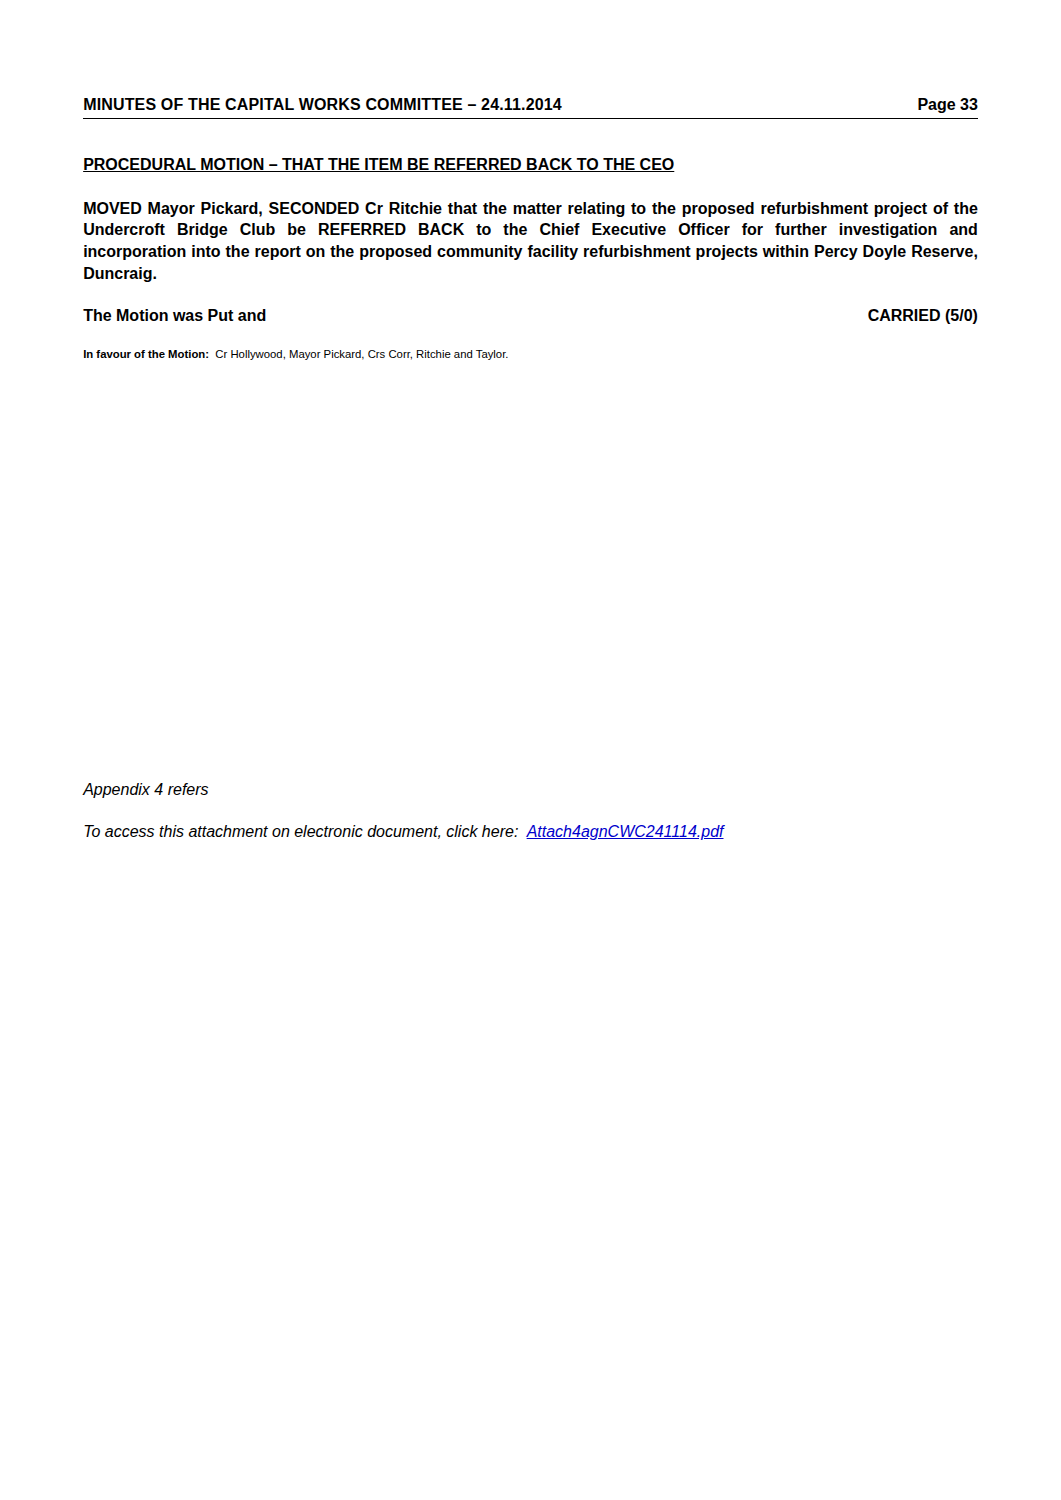MINUTES OF THE CAPITAL WORKS COMMITTEE – 24.11.2014 Page 33
PROCEDURAL MOTION – THAT THE ITEM BE REFERRED BACK TO THE CEO
MOVED Mayor Pickard, SECONDED Cr Ritchie that the matter relating to the proposed refurbishment project of the Undercroft Bridge Club be REFERRED BACK to the Chief Executive Officer for further investigation and incorporation into the report on the proposed community facility refurbishment projects within Percy Doyle Reserve, Duncraig.
The Motion was Put and CARRIED (5/0)
In favour of the Motion: Cr Hollywood, Mayor Pickard, Crs Corr, Ritchie and Taylor.
Appendix 4 refers
To access this attachment on electronic document, click here: Attach4agnCWC241114.pdf